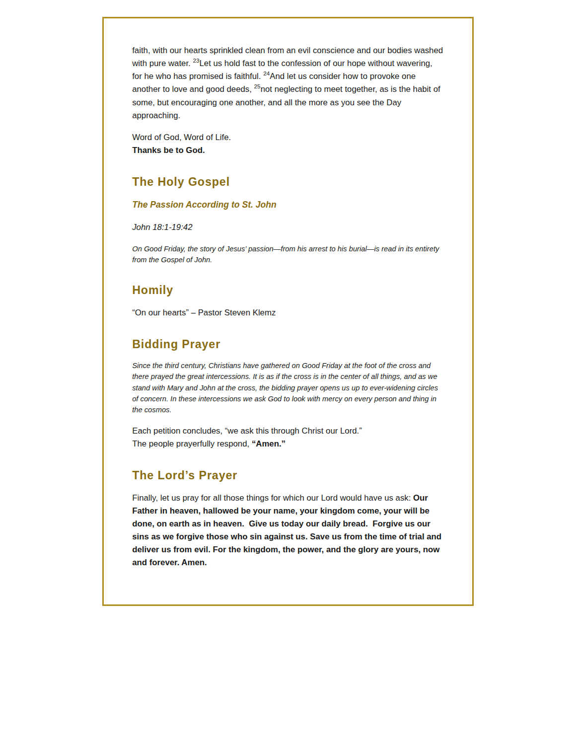faith, with our hearts sprinkled clean from an evil conscience and our bodies washed with pure water. 23Let us hold fast to the confession of our hope without wavering, for he who has promised is faithful. 24And let us consider how to provoke one another to love and good deeds, 25not neglecting to meet together, as is the habit of some, but encouraging one another, and all the more as you see the Day approaching.
Word of God, Word of Life.
Thanks be to God.
The Holy Gospel
The Passion According to St. John
John 18:1-19:42
On Good Friday, the story of Jesus’ passion—from his arrest to his burial—is read in its entirety from the Gospel of John.
Homily
“On our hearts” – Pastor Steven Klemz
Bidding Prayer
Since the third century, Christians have gathered on Good Friday at the foot of the cross and there prayed the great intercessions. It is as if the cross is in the center of all things, and as we stand with Mary and John at the cross, the bidding prayer opens us up to ever-widening circles of concern. In these intercessions we ask God to look with mercy on every person and thing in the cosmos.
Each petition concludes, “we ask this through Christ our Lord.”
The people prayerfully respond, “Amen.”
The Lord’s Prayer
Finally, let us pray for all those things for which our Lord would have us ask: Our Father in heaven, hallowed be your name, your kingdom come, your will be done, on earth as in heaven. Give us today our daily bread. Forgive us our sins as we forgive those who sin against us. Save us from the time of trial and deliver us from evil. For the kingdom, the power, and the glory are yours, now and forever. Amen.